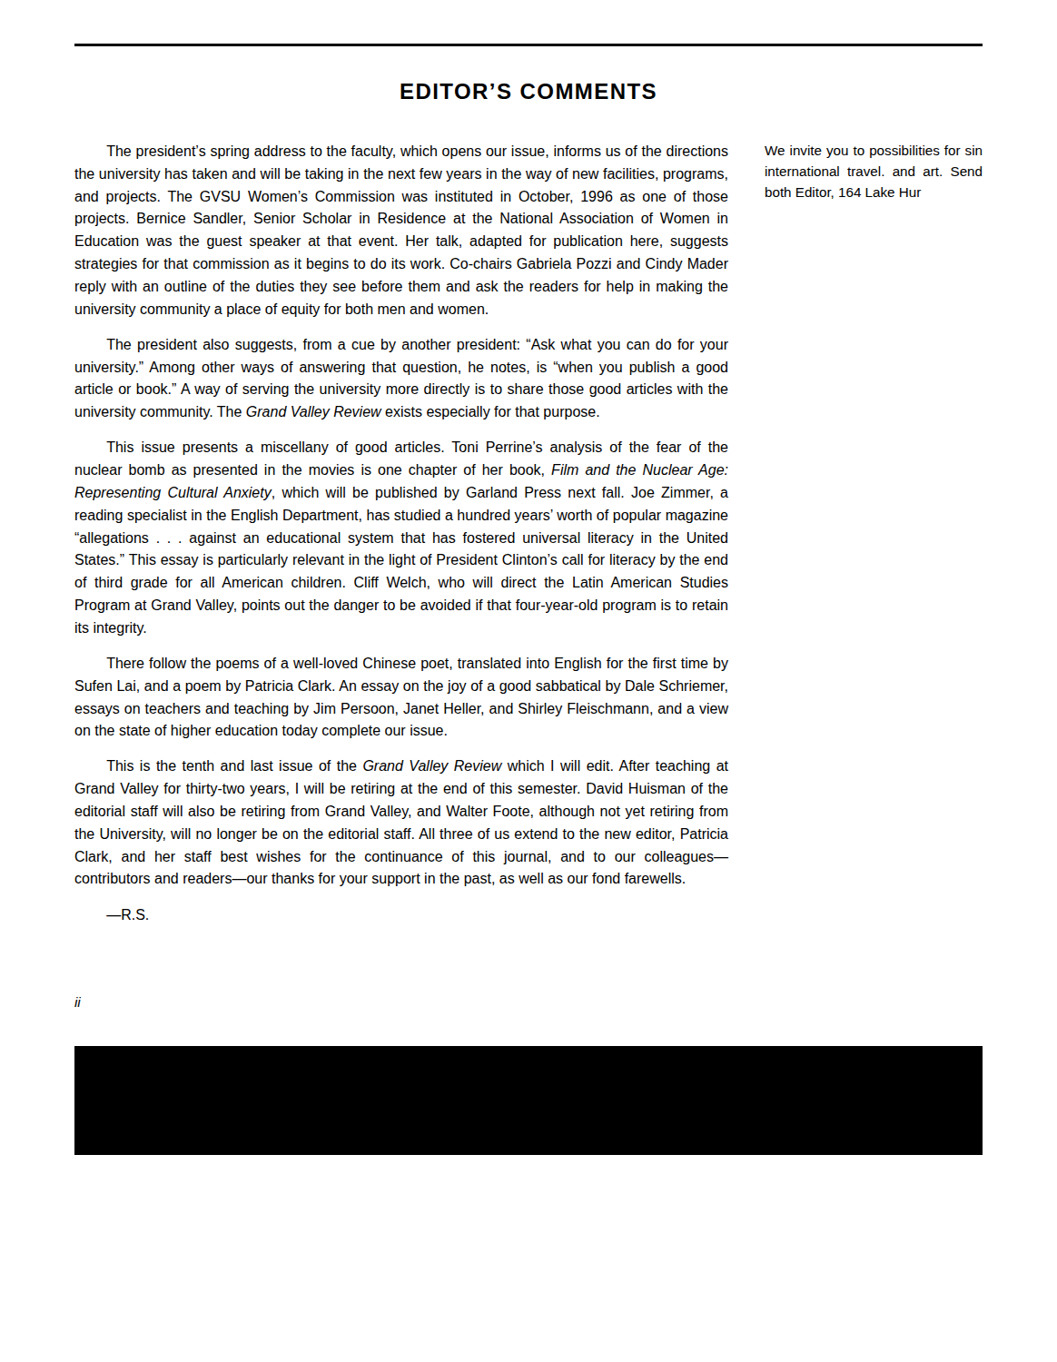EDITOR’S COMMENTS
The president’s spring address to the faculty, which opens our issue, informs us of the directions the university has taken and will be taking in the next few years in the way of new facilities, programs, and projects. The GVSU Women’s Commission was instituted in October, 1996 as one of those projects. Bernice Sandler, Senior Scholar in Residence at the National Association of Women in Education was the guest speaker at that event. Her talk, adapted for publication here, suggests strategies for that commission as it begins to do its work. Co-chairs Gabriela Pozzi and Cindy Mader reply with an outline of the duties they see before them and ask the readers for help in making the university community a place of equity for both men and women.
The president also suggests, from a cue by another president: “Ask what you can do for your university.” Among other ways of answering that question, he notes, is “when you publish a good article or book.” A way of serving the university more directly is to share those good articles with the university community. The Grand Valley Review exists especially for that purpose.
This issue presents a miscellany of good articles. Toni Perrine’s analysis of the fear of the nuclear bomb as presented in the movies is one chapter of her book, Film and the Nuclear Age: Representing Cultural Anxiety, which will be published by Garland Press next fall. Joe Zimmer, a reading specialist in the English Department, has studied a hundred years’ worth of popular magazine “allegations . . . against an educational system that has fostered universal literacy in the United States.” This essay is particularly relevant in the light of President Clinton’s call for literacy by the end of third grade for all American children. Cliff Welch, who will direct the Latin American Studies Program at Grand Valley, points out the danger to be avoided if that four-year-old program is to retain its integrity.
There follow the poems of a well-loved Chinese poet, translated into English for the first time by Sufen Lai, and a poem by Patricia Clark. An essay on the joy of a good sabbatical by Dale Schriemer, essays on teachers and teaching by Jim Persoon, Janet Heller, and Shirley Fleischmann, and a view on the state of higher education today complete our issue.
This is the tenth and last issue of the Grand Valley Review which I will edit. After teaching at Grand Valley for thirty-two years, I will be retiring at the end of this semester. David Huisman of the editorial staff will also be retiring from Grand Valley, and Walter Foote, although not yet retiring from the University, will no longer be on the editorial staff. All three of us extend to the new editor, Patricia Clark, and her staff best wishes for the continuance of this journal, and to our colleagues—contributors and readers—our thanks for your support in the past, as well as our fond farewells.
—R.S.
We invite you to possibilities for sin international travel. and art. Send both Editor, 164 Lake Hur
ii